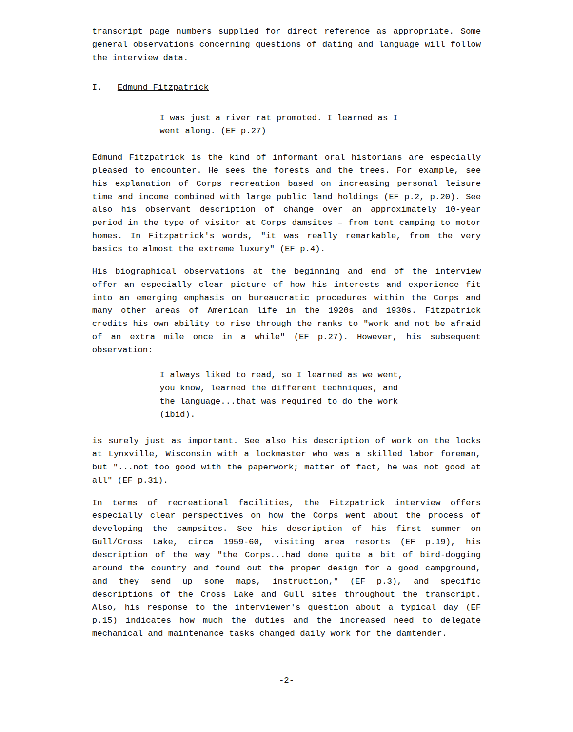transcript page numbers supplied for direct reference as appropriate. Some general observations concerning questions of dating and language will follow the interview data.
I. Edmund Fitzpatrick
I was just a river rat promoted. I learned as I
went along. (EF p.27)
Edmund Fitzpatrick is the kind of informant oral historians are especially pleased to encounter. He sees the forests and the trees. For example, see his explanation of Corps recreation based on increasing personal leisure time and income combined with large public land holdings (EF p.2, p.20). See also his observant description of change over an approximately 10-year period in the type of visitor at Corps damsites – from tent camping to motor homes. In Fitzpatrick's words, "it was really remarkable, from the very basics to almost the extreme luxury" (EF p.4).
His biographical observations at the beginning and end of the interview offer an especially clear picture of how his interests and experience fit into an emerging emphasis on bureaucratic procedures within the Corps and many other areas of American life in the 1920s and 1930s. Fitzpatrick credits his own ability to rise through the ranks to "work and not be afraid of an extra mile once in a while" (EF p.27). However, his subsequent observation:
I always liked to read, so I learned as we went,
you know, learned the different techniques, and
the language...that was required to do the work
(ibid).
is surely just as important. See also his description of work on the locks at Lynxville, Wisconsin with a lockmaster who was a skilled labor foreman, but "...not too good with the paperwork; matter of fact, he was not good at all" (EF p.31).
In terms of recreational facilities, the Fitzpatrick interview offers especially clear perspectives on how the Corps went about the process of developing the campsites. See his description of his first summer on Gull/Cross Lake, circa 1959-60, visiting area resorts (EF p.19), his description of the way "the Corps...had done quite a bit of bird-dogging around the country and found out the proper design for a good campground, and they send up some maps, instruction," (EF p.3), and specific descriptions of the Cross Lake and Gull sites throughout the transcript. Also, his response to the interviewer's question about a typical day (EF p.15) indicates how much the duties and the increased need to delegate mechanical and maintenance tasks changed daily work for the damtender.
-2-